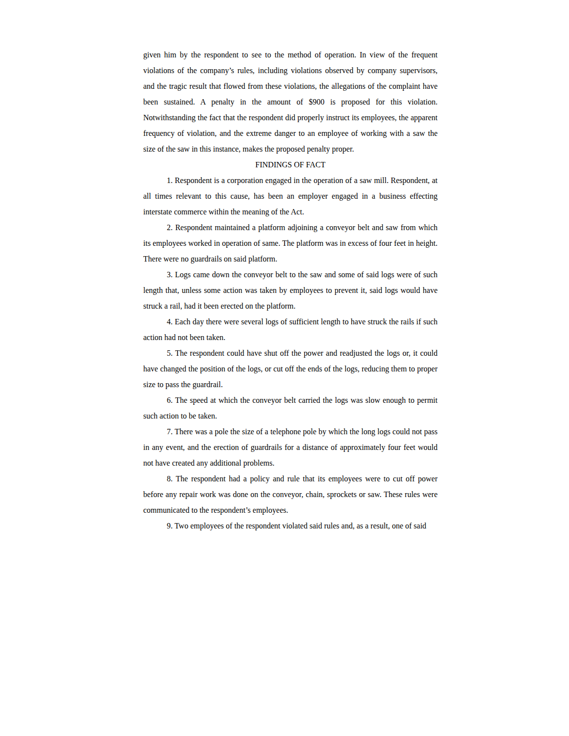given him by the respondent to see to the method of operation. In view of the frequent violations of the company’s rules, including violations observed by company supervisors, and the tragic result that flowed from these violations, the allegations of the complaint have been sustained. A penalty in the amount of $900 is proposed for this violation. Notwithstanding the fact that the respondent did properly instruct its employees, the apparent frequency of violation, and the extreme danger to an employee of working with a saw the size of the saw in this instance, makes the proposed penalty proper.
FINDINGS OF FACT
1. Respondent is a corporation engaged in the operation of a saw mill. Respondent, at all times relevant to this cause, has been an employer engaged in a business effecting interstate commerce within the meaning of the Act.
2. Respondent maintained a platform adjoining a conveyor belt and saw from which its employees worked in operation of same. The platform was in excess of four feet in height. There were no guardrails on said platform.
3. Logs came down the conveyor belt to the saw and some of said logs were of such length that, unless some action was taken by employees to prevent it, said logs would have struck a rail, had it been erected on the platform.
4. Each day there were several logs of sufficient length to have struck the rails if such action had not been taken.
5. The respondent could have shut off the power and readjusted the logs or, it could have changed the position of the logs, or cut off the ends of the logs, reducing them to proper size to pass the guardrail.
6. The speed at which the conveyor belt carried the logs was slow enough to permit such action to be taken.
7. There was a pole the size of a telephone pole by which the long logs could not pass in any event, and the erection of guardrails for a distance of approximately four feet would not have created any additional problems.
8. The respondent had a policy and rule that its employees were to cut off power before any repair work was done on the conveyor, chain, sprockets or saw. These rules were communicated to the respondent’s employees.
9. Two employees of the respondent violated said rules and, as a result, one of said